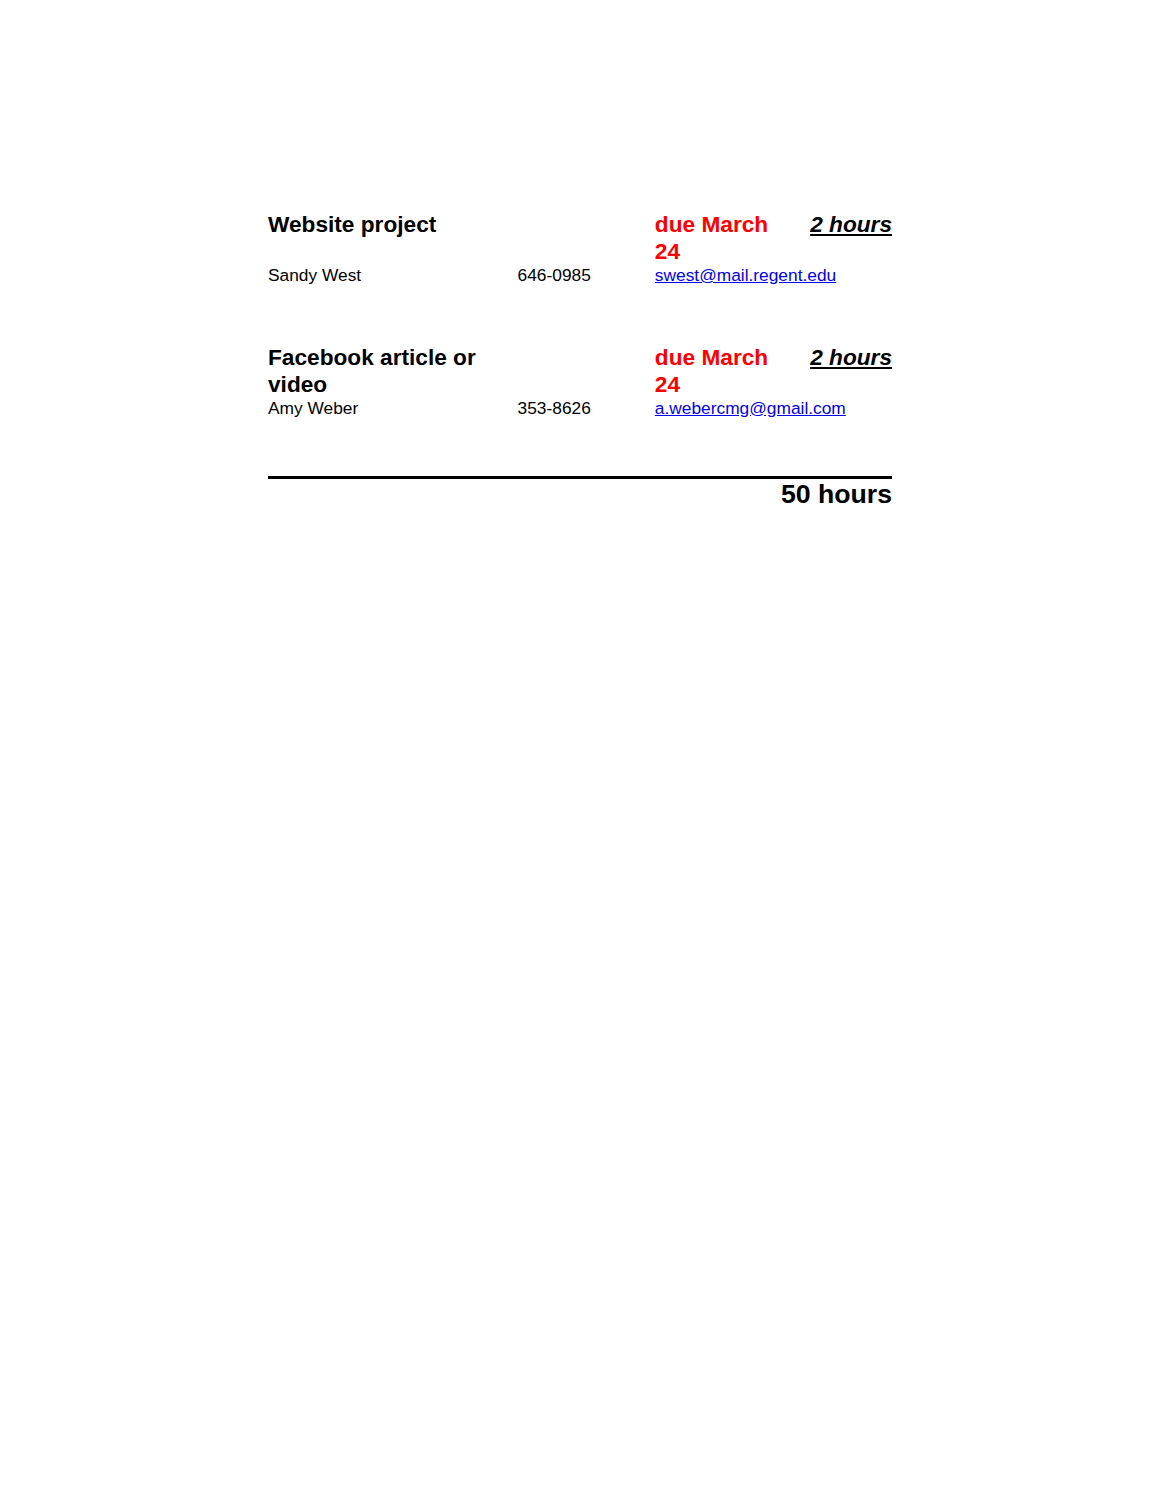| Website project | | due March 24 | 2 hours |
| Sandy West | 646-0985 | swest@mail.regent.edu |
| Facebook article or video | | due March 24 | 2 hours |
| Amy Weber | 353-8626 | a.webercmg@gmail.com |
| 50 hours |